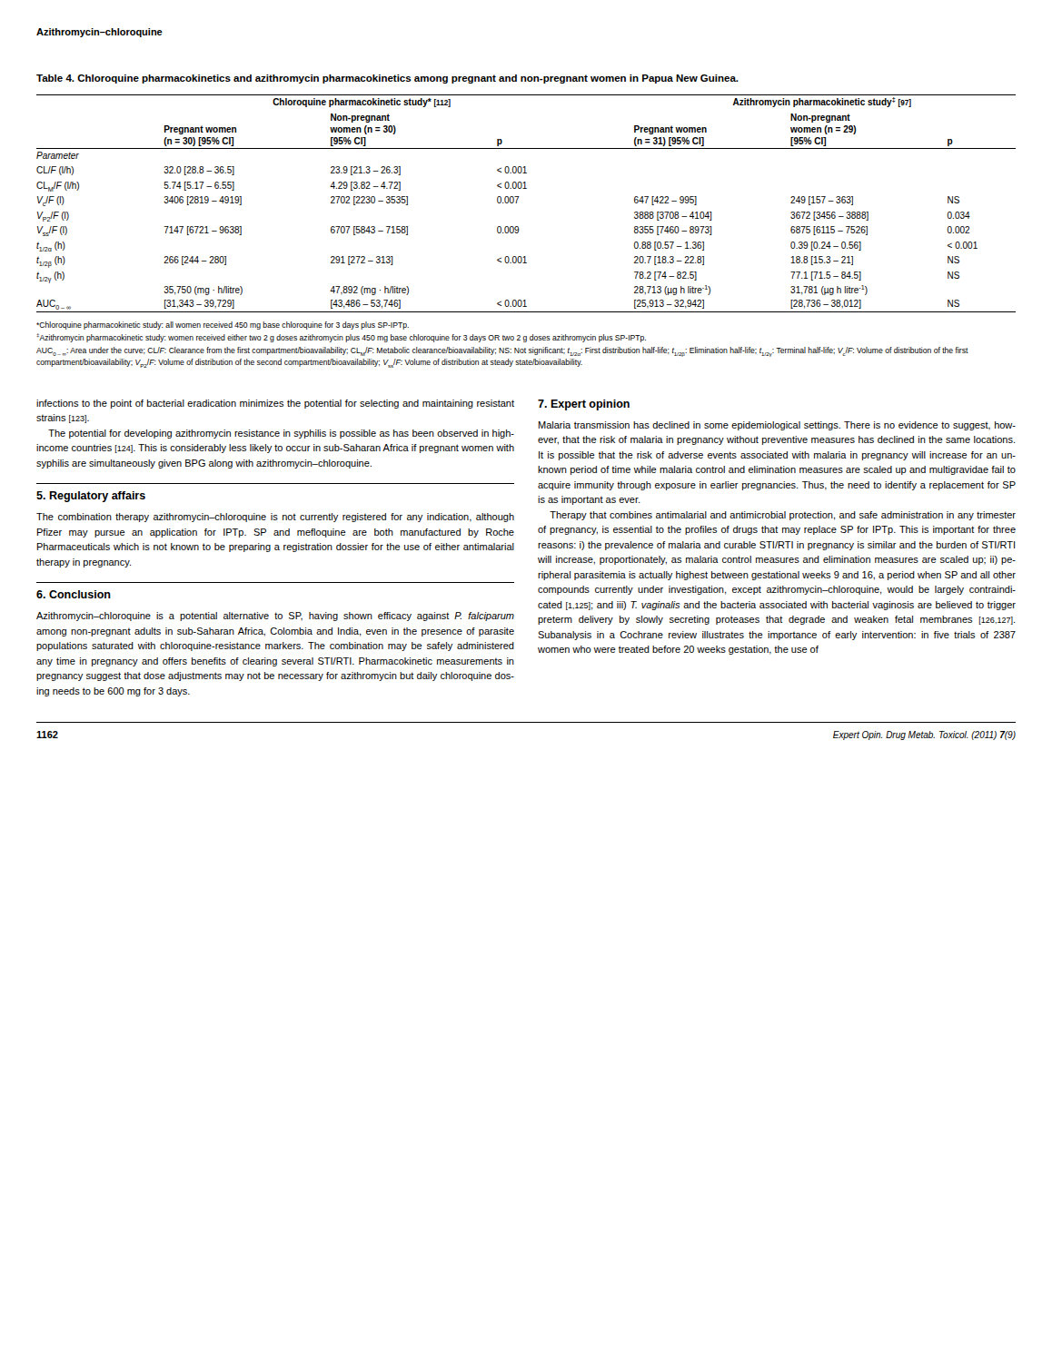Azithromycin–chloroquine
Table 4. Chloroquine pharmacokinetics and azithromycin pharmacokinetics among pregnant and non-pregnant women in Papua New Guinea.
| | Chloroquine pharmacokinetic study* [112] | | Azithromycin pharmacokinetic study ‡ [97] |
| --- | --- | --- | --- |
| | Pregnant women (n = 30) [95% CI] | Non-pregnant women (n = 30) [95% CI] | p | | Pregnant women (n = 31) [95% CI] | Non-pregnant women (n = 29) [95% CI] | p |
| Parameter | | | | | | | |
| CL/ F (l/h) | 32.0 [28.8 – 36.5] | 23.9 [21.3 – 26.3] | < 0.001 | | | | |
| CL M / F (l/h) | 5.74 [5.17 – 6.55] | 4.29 [3.82 – 4.72] | < 0.001 | | | | |
| V c / F (l) | 3406 [2819 – 4919] | 2702 [2230 – 3535] | 0.007 | | 647 [422 – 995] | 249 [157 – 363] | NS |
| V P2 / F (l) | | | | | 3888 [3708 – 4104] | 3672 [3456 – 3888] | 0.034 |
| V ss / F (l) | 7147 [6721 – 9638] | 6707 [5843 – 7158] | 0.009 | | 8355 [7460 – 8973] | 6875 [6115 – 7526] | 0.002 |
| t 1/2α (h) | | | | | 0.88 [0.57 – 1.36] | 0.39 [0.24 – 0.56] | < 0.001 |
| t 1/2β (h) | 266 [244 – 280] | 291 [272 – 313] | < 0.001 | | 20.7 [18.3 – 22.8] | 18.8 [15.3 – 21] | NS |
| t 1/2γ (h) | | | | | 78.2 [74 – 82.5] | 77.1 [71.5 – 84.5] | NS |
| AUC 0 – ∞ | 35,750 (mg · h/litre) [31,343 – 39,729] | 47,892 (mg · h/litre) [43,486 – 53,746] | < 0.001 | | 28,713 (µg h litre -1 ) [25,913 – 32,942] | 31,781 (µg h litre -1 ) [28,736 – 38,012] | NS |
*Chloroquine pharmacokinetic study: all women received 450 mg base chloroquine for 3 days plus SP-IPTp.
‡Azithromycin pharmacokinetic study: women received either two 2 g doses azithromycin plus 450 mg base chloroquine for 3 days OR two 2 g doses azithromycin plus SP-IPTp.
AUC0 – ∞: Area under the curve; CL/F: Clearance from the first compartment/bioavailability; CLM/F: Metabolic clearance/bioavailability; NS: Not significant; t1/2α: First distribution half-life; t1/2β: Elimination half-life; t1/2γ: Terminal half-life; Vc/F: Volume of distribution of the first compartment/bioavailability; VP2/F: Volume of distribution of the second compartment/bioavailability; Vss/F: Volume of distribution at steady state/bioavailability.
infections to the point of bacterial eradication minimizes the potential for selecting and maintaining resistant strains [123].
The potential for developing azithromycin resistance in syphilis is possible as has been observed in high-income countries [124]. This is considerably less likely to occur in sub-Saharan Africa if pregnant women with syphilis are simultaneously given BPG along with azithromycin–chloroquine.
5. Regulatory affairs
The combination therapy azithromycin–chloroquine is not currently registered for any indication, although Pfizer may pursue an application for IPTp. SP and mefloquine are both manufactured by Roche Pharmaceuticals which is not known to be preparing a registration dossier for the use of either antimalarial therapy in pregnancy.
6. Conclusion
Azithromycin–chloroquine is a potential alternative to SP, having shown efficacy against P. falciparum among non-pregnant adults in sub-Saharan Africa, Colombia and India, even in the presence of parasite populations saturated with chloroquine-resistance markers. The combination may be safely administered any time in pregnancy and offers benefits of clearing several STI/RTI. Pharmacokinetic measurements in pregnancy suggest that dose adjustments may not be necessary for azithromycin but daily chloroquine dosing needs to be 600 mg for 3 days.
7. Expert opinion
Malaria transmission has declined in some epidemiological settings. There is no evidence to suggest, however, that the risk of malaria in pregnancy without preventive measures has declined in the same locations. It is possible that the risk of adverse events associated with malaria in pregnancy will increase for an unknown period of time while malaria control and elimination measures are scaled up and multigravidae fail to acquire immunity through exposure in earlier pregnancies. Thus, the need to identify a replacement for SP is as important as ever.
Therapy that combines antimalarial and antimicrobial protection, and safe administration in any trimester of pregnancy, is essential to the profiles of drugs that may replace SP for IPTp. This is important for three reasons: i) the prevalence of malaria and curable STI/RTI in pregnancy is similar and the burden of STI/RTI will increase, proportionately, as malaria control measures and elimination measures are scaled up; ii) peripheral parasitemia is actually highest between gestational weeks 9 and 16, a period when SP and all other compounds currently under investigation, except azithromycin–chloroquine, would be largely contraindicated [1,125]; and iii) T. vaginalis and the bacteria associated with bacterial vaginosis are believed to trigger preterm delivery by slowly secreting proteases that degrade and weaken fetal membranes [126,127]. Subanalysis in a Cochrane review illustrates the importance of early intervention: in five trials of 2387 women who were treated before 20 weeks gestation, the use of
1162
Expert Opin. Drug Metab. Toxicol. (2011) 7(9)